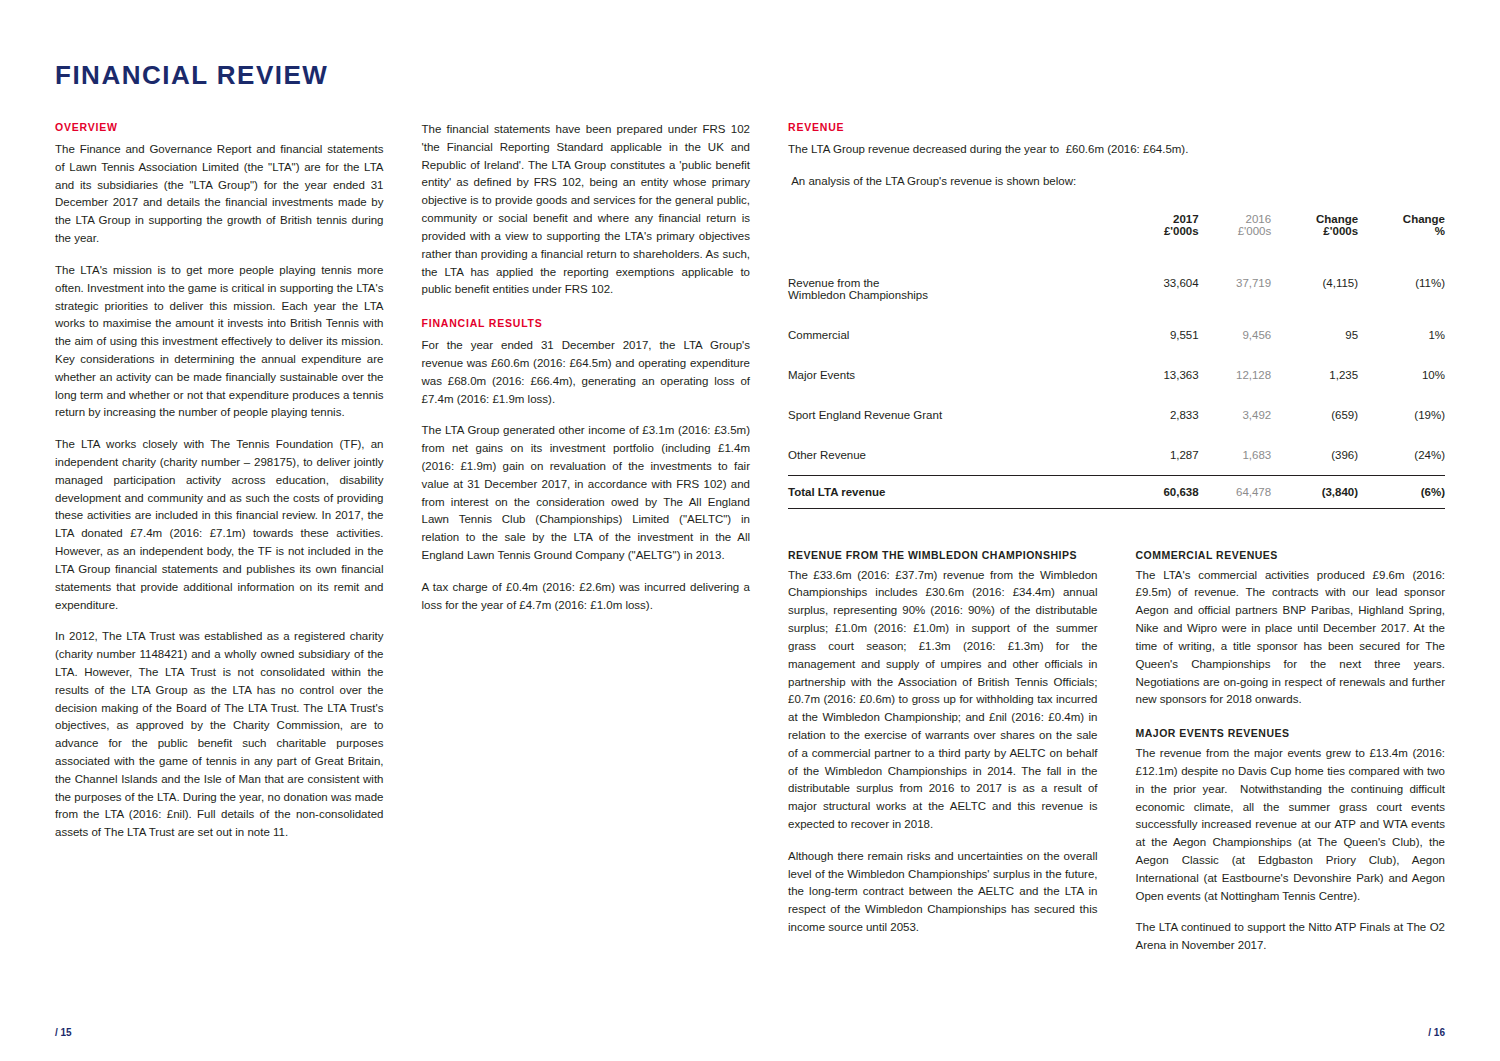FINANCIAL REVIEW
OVERVIEW
The Finance and Governance Report and financial statements of Lawn Tennis Association Limited (the "LTA") are for the LTA and its subsidiaries (the "LTA Group") for the year ended 31 December 2017 and details the financial investments made by the LTA Group in supporting the growth of British tennis during the year.
The LTA's mission is to get more people playing tennis more often. Investment into the game is critical in supporting the LTA's strategic priorities to deliver this mission. Each year the LTA works to maximise the amount it invests into British Tennis with the aim of using this investment effectively to deliver its mission. Key considerations in determining the annual expenditure are whether an activity can be made financially sustainable over the long term and whether or not that expenditure produces a tennis return by increasing the number of people playing tennis.
The LTA works closely with The Tennis Foundation (TF), an independent charity (charity number – 298175), to deliver jointly managed participation activity across education, disability development and community and as such the costs of providing these activities are included in this financial review. In 2017, the LTA donated £7.4m (2016: £7.1m) towards these activities. However, as an independent body, the TF is not included in the LTA Group financial statements and publishes its own financial statements that provide additional information on its remit and expenditure.
In 2012, The LTA Trust was established as a registered charity (charity number 1148421) and a wholly owned subsidiary of the LTA. However, The LTA Trust is not consolidated within the results of the LTA Group as the LTA has no control over the decision making of the Board of The LTA Trust. The LTA Trust's objectives, as approved by the Charity Commission, are to advance for the public benefit such charitable purposes associated with the game of tennis in any part of Great Britain, the Channel Islands and the Isle of Man that are consistent with the purposes of the LTA. During the year, no donation was made from the LTA (2016: £nil). Full details of the non-consolidated assets of The LTA Trust are set out in note 11.
The financial statements have been prepared under FRS 102 'the Financial Reporting Standard applicable in the UK and Republic of Ireland'. The LTA Group constitutes a 'public benefit entity' as defined by FRS 102, being an entity whose primary objective is to provide goods and services for the general public, community or social benefit and where any financial return is provided with a view to supporting the LTA's primary objectives rather than providing a financial return to shareholders. As such, the LTA has applied the reporting exemptions applicable to public benefit entities under FRS 102.
FINANCIAL RESULTS
For the year ended 31 December 2017, the LTA Group's revenue was £60.6m (2016: £64.5m) and operating expenditure was £68.0m (2016: £66.4m), generating an operating loss of £7.4m (2016: £1.9m loss).
The LTA Group generated other income of £3.1m (2016: £3.5m) from net gains on its investment portfolio (including £1.4m (2016: £1.9m) gain on revaluation of the investments to fair value at 31 December 2017, in accordance with FRS 102) and from interest on the consideration owed by The All England Lawn Tennis Club (Championships) Limited ("AELTC") in relation to the sale by the LTA of the investment in the All England Lawn Tennis Ground Company ("AELTG") in 2013.
A tax charge of £0.4m (2016: £2.6m) was incurred delivering a loss for the year of £4.7m (2016: £1.0m loss).
REVENUE
The LTA Group revenue decreased during the year to £60.6m (2016: £64.5m).
An analysis of the LTA Group's revenue is shown below:
| | 2017 £'000s | 2016 £'000s | Change £'000s | Change % |
| --- | --- | --- | --- | --- |
| Revenue from the Wimbledon Championships | 33,604 | 37,719 | (4,115) | (11%) |
| Commercial | 9,551 | 9,456 | 95 | 1% |
| Major Events | 13,363 | 12,128 | 1,235 | 10% |
| Sport England Revenue Grant | 2,833 | 3,492 | (659) | (19%) |
| Other Revenue | 1,287 | 1,683 | (396) | (24%) |
| Total LTA revenue | 60,638 | 64,478 | (3,840) | (6%) |
REVENUE FROM THE WIMBLEDON CHAMPIONSHIPS
The £33.6m (2016: £37.7m) revenue from the Wimbledon Championships includes £30.6m (2016: £34.4m) annual surplus, representing 90% (2016: 90%) of the distributable surplus; £1.0m (2016: £1.0m) in support of the summer grass court season; £1.3m (2016: £1.3m) for the management and supply of umpires and other officials in partnership with the Association of British Tennis Officials; £0.7m (2016: £0.6m) to gross up for withholding tax incurred at the Wimbledon Championship; and £nil (2016: £0.4m) in relation to the exercise of warrants over shares on the sale of a commercial partner to a third party by AELTC on behalf of the Wimbledon Championships in 2014. The fall in the distributable surplus from 2016 to 2017 is as a result of major structural works at the AELTC and this revenue is expected to recover in 2018.
Although there remain risks and uncertainties on the overall level of the Wimbledon Championships' surplus in the future, the long-term contract between the AELTC and the LTA in respect of the Wimbledon Championships has secured this income source until 2053.
COMMERCIAL REVENUES
The LTA's commercial activities produced £9.6m (2016: £9.5m) of revenue. The contracts with our lead sponsor Aegon and official partners BNP Paribas, Highland Spring, Nike and Wipro were in place until December 2017. At the time of writing, a title sponsor has been secured for The Queen's Championships for the next three years. Negotiations are on-going in respect of renewals and further new sponsors for 2018 onwards.
MAJOR EVENTS REVENUES
The revenue from the major events grew to £13.4m (2016: £12.1m) despite no Davis Cup home ties compared with two in the prior year. Notwithstanding the continuing difficult economic climate, all the summer grass court events successfully increased revenue at our ATP and WTA events at the Aegon Championships (at The Queen's Club), the Aegon Classic (at Edgbaston Priory Club), Aegon International (at Eastbourne's Devonshire Park) and Aegon Open events (at Nottingham Tennis Centre).
The LTA continued to support the Nitto ATP Finals at The O2 Arena in November 2017.
/ 15
/ 16